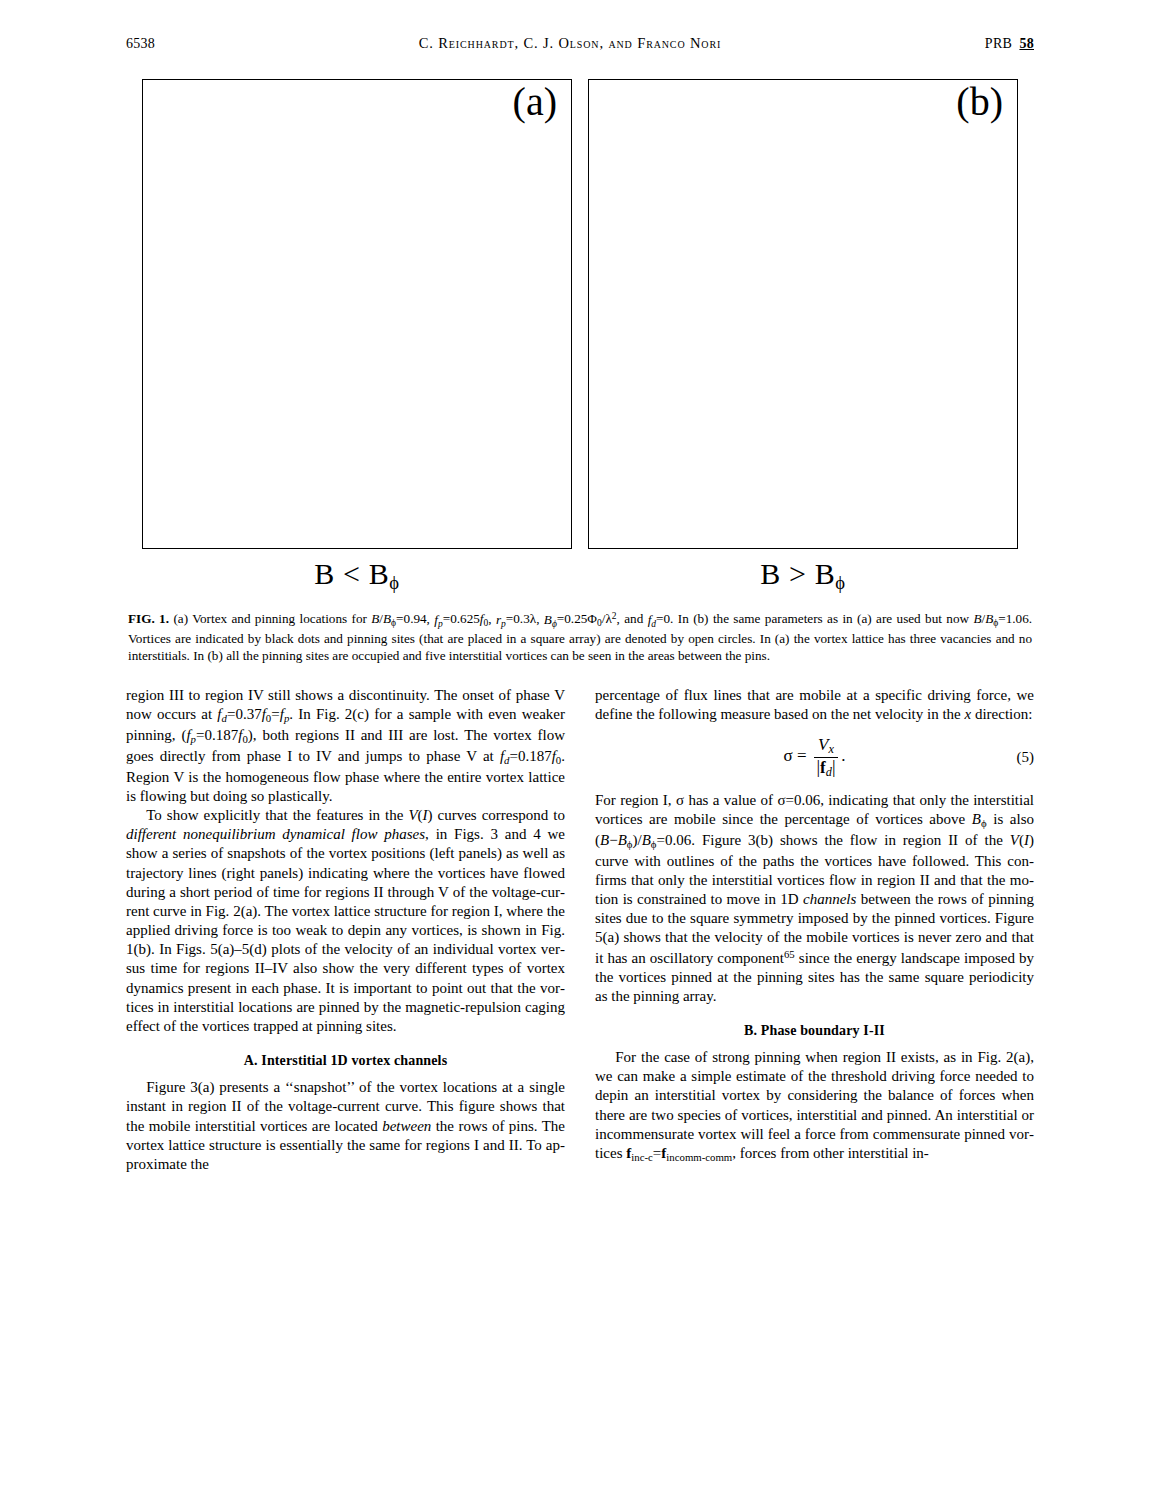6538
C. Reichhardt, C. J. Olson, and Franco Nori
PRB 58
(a)
(b)
B < Bϕ
B > Bϕ
FIG. 1. (a) Vortex and pinning locations for B/Bϕ=0.94, fp=0.625f0, rp=0.3λ, Bϕ=0.25Φ0/λ2, and fd=0. In (b) the same parameters as in (a) are used but now B/Bϕ=1.06. Vortices are indicated by black dots and pinning sites (that are placed in a square array) are denoted by open circles. In (a) the vortex lattice has three vacancies and no interstitials. In (b) all the pinning sites are occupied and five interstitial vortices can be seen in the areas between the pins.
region III to region IV still shows a discontinuity. The onset of phase V now occurs at fd=0.37f0=fp. In Fig. 2(c) for a sample with even weaker pinning, (fp=0.187f0), both regions II and III are lost. The vortex flow goes directly from phase I to IV and jumps to phase V at fd=0.187f0. Region V is the homogeneous flow phase where the entire vortex lattice is flowing but doing so plastically.
To show explicitly that the features in the V(I) curves correspond to different nonequilibrium dynamical flow phases, in Figs. 3 and 4 we show a series of snapshots of the vortex positions (left panels) as well as trajectory lines (right panels) indicating where the vortices have flowed during a short period of time for regions II through V of the voltage-current curve in Fig. 2(a). The vortex lattice structure for region I, where the applied driving force is too weak to depin any vortices, is shown in Fig. 1(b). In Figs. 5(a)–5(d) plots of the velocity of an individual vortex versus time for regions II–IV also show the very different types of vortex dynamics present in each phase. It is important to point out that the vortices in interstitial locations are pinned by the magnetic-repulsion caging effect of the vortices trapped at pinning sites.
A. Interstitial 1D vortex channels
Figure 3(a) presents a ‘‘snapshot’’ of the vortex locations at a single instant in region II of the voltage-current curve. This figure shows that the mobile interstitial vortices are located between the rows of pins. The vortex lattice structure is essentially the same for regions I and II. To approximate the
percentage of flux lines that are mobile at a specific driving force, we define the following measure based on the net velocity in the x direction:
σ = Vx |fd| . (5)
For region I, σ has a value of σ=0.06, indicating that only the interstitial vortices are mobile since the percentage of vortices above Bϕ is also (B−Bϕ)/Bϕ=0.06. Figure 3(b) shows the flow in region II of the V(I) curve with outlines of the paths the vortices have followed. This confirms that only the interstitial vortices flow in region II and that the motion is constrained to move in 1D channels between the rows of pinning sites due to the square symmetry imposed by the pinned vortices. Figure 5(a) shows that the velocity of the mobile vortices is never zero and that it has an oscillatory component65 since the energy landscape imposed by the vortices pinned at the pinning sites has the same square periodicity as the pinning array.
B. Phase boundary I-II
For the case of strong pinning when region II exists, as in Fig. 2(a), we can make a simple estimate of the threshold driving force needed to depin an interstitial vortex by considering the balance of forces when there are two species of vortices, interstitial and pinned. An interstitial or incommensurate vortex will feel a force from commensurate pinned vortices finc-c=fincomm-comm, forces from other interstitial in-